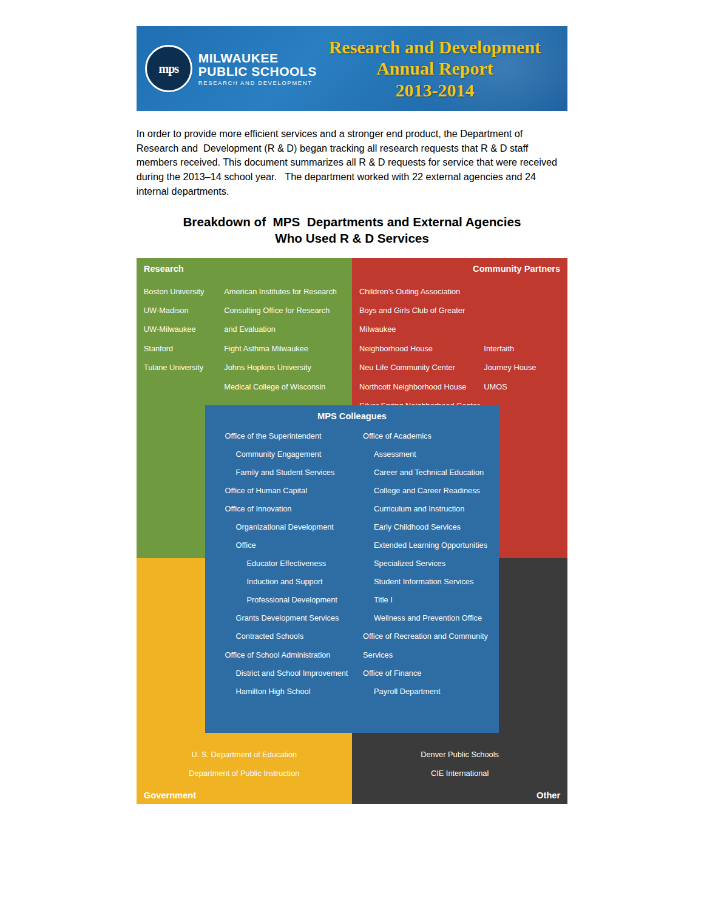mps
MILWAUKEE
PUBLIC SCHOOLS
RESEARCH AND DEVELOPMENT
Research and Development
Annual Report
2013-2014
In order to provide more efficient services and a stronger end product, the Department of Research and Development (R & D) began tracking all research requests that R & D staff members received. This document summarizes all R & D requests for service that were received during the 2013–14 school year. The department worked with 22 external agencies and 24 internal departments.
Breakdown of MPS Departments and External Agencies Who Used R & D Services
Research
Boston University
UW-Madison
UW-Milwaukee
Stanford
Tulane University
American Institutes for Research
Consulting Office for Research and Evaluation
Fight Asthma Milwaukee
Johns Hopkins University
Medical College of Wisconsin
Community Partners
Children’s Outing Association
Boys and Girls Club of Greater Milwaukee
Neighborhood House
Interfaith
Neu Life Community Center
Journey House
Northcott Neighborhood House
UMOS
Silver Spring Neighborhood Center
U. S. Department of Education
Department of Public Instruction
Government
Denver Public Schools
CIE International
Other
MPS Colleagues
Office of the Superintendent
Community Engagement
Family and Student Services
Office of Human Capital
Office of Innovation
Organizational Development Office
Educator Effectiveness
Induction and Support
Professional Development
Grants Development Services
Contracted Schools
Office of School Administration
District and School Improvement
Hamilton High School
Office of Academics
Assessment
Career and Technical Education
College and Career Readiness
Curriculum and Instruction
Early Childhood Services
Extended Learning Opportunities
Specialized Services
Student Information Services
Title I
Wellness and Prevention Office
Office of Recreation and Community Services
Office of Finance
Payroll Department